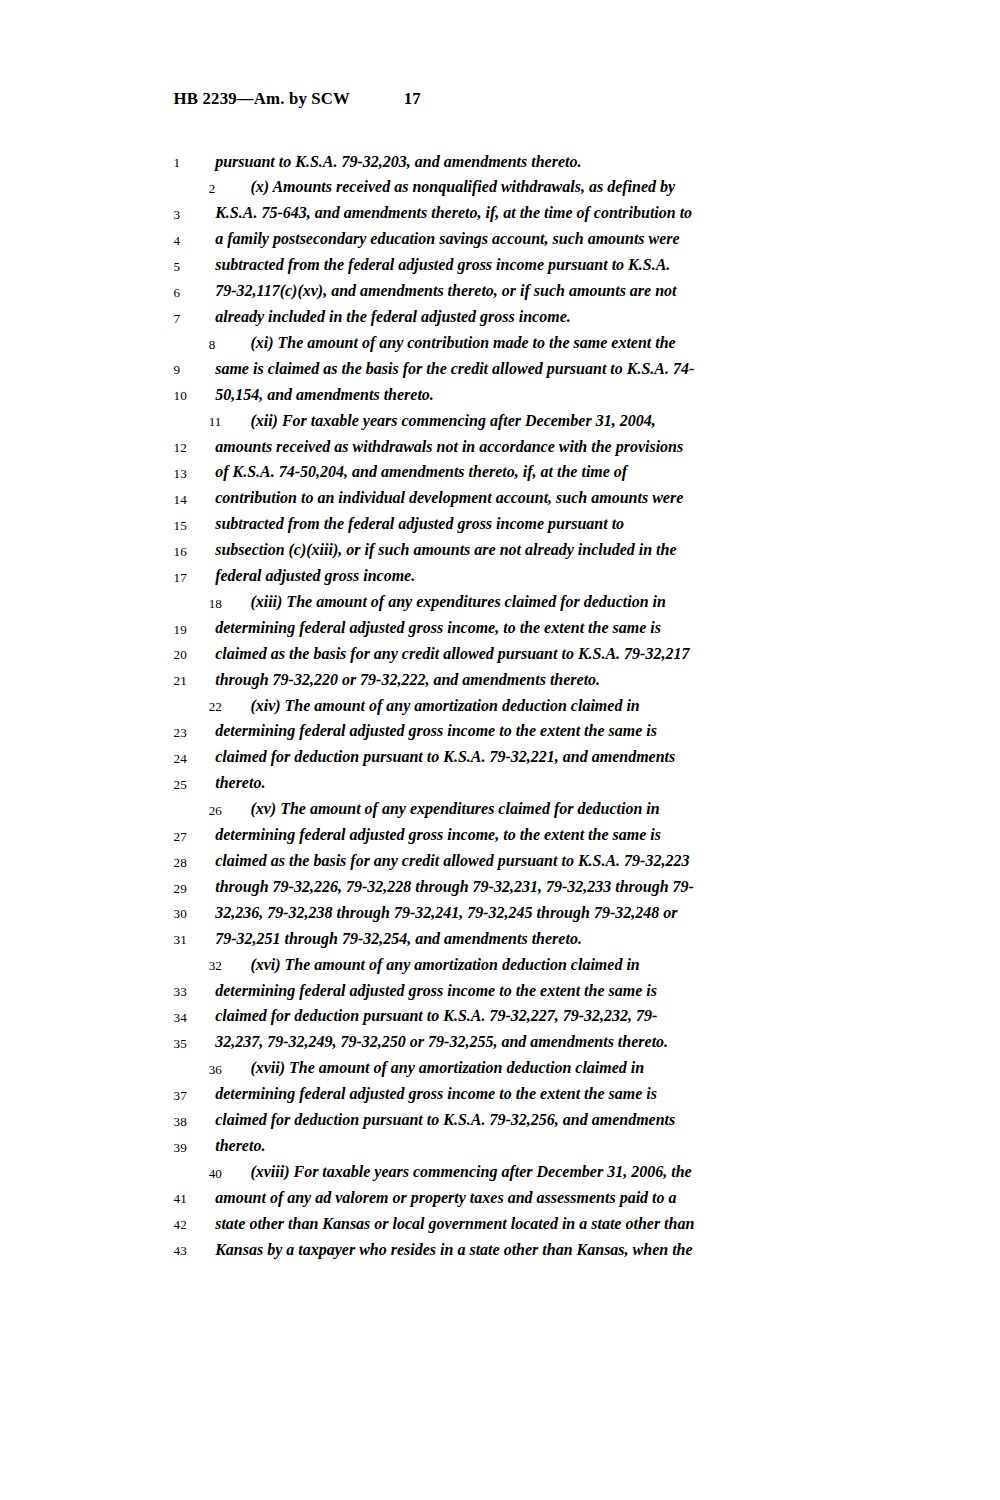HB 2239—Am. by SCW17
pursuant to K.S.A. 79-32,203, and amendments thereto.
(x) Amounts received as nonqualified withdrawals, as defined by
K.S.A. 75-643, and amendments thereto, if, at the time of contribution to
a family postsecondary education savings account, such amounts were
subtracted from the federal adjusted gross income pursuant to K.S.A.
79-32,117(c)(xv), and amendments thereto, or if such amounts are not
already included in the federal adjusted gross income.
(xi) The amount of any contribution made to the same extent the
same is claimed as the basis for the credit allowed pursuant to K.S.A. 74-
50,154, and amendments thereto.
(xii) For taxable years commencing after December 31, 2004,
amounts received as withdrawals not in accordance with the provisions
of K.S.A. 74-50,204, and amendments thereto, if, at the time of
contribution to an individual development account, such amounts were
subtracted from the federal adjusted gross income pursuant to
subsection (c)(xiii), or if such amounts are not already included in the
federal adjusted gross income.
(xiii) The amount of any expenditures claimed for deduction in
determining federal adjusted gross income, to the extent the same is
claimed as the basis for any credit allowed pursuant to K.S.A. 79-32,217
through 79-32,220 or 79-32,222, and amendments thereto.
(xiv) The amount of any amortization deduction claimed in
determining federal adjusted gross income to the extent the same is
claimed for deduction pursuant to K.S.A. 79-32,221, and amendments
thereto.
(xv) The amount of any expenditures claimed for deduction in
determining federal adjusted gross income, to the extent the same is
claimed as the basis for any credit allowed pursuant to K.S.A. 79-32,223
through 79-32,226, 79-32,228 through 79-32,231, 79-32,233 through 79-
32,236, 79-32,238 through 79-32,241, 79-32,245 through 79-32,248 or
79-32,251 through 79-32,254, and amendments thereto.
(xvi) The amount of any amortization deduction claimed in
determining federal adjusted gross income to the extent the same is
claimed for deduction pursuant to K.S.A. 79-32,227, 79-32,232, 79-
32,237, 79-32,249, 79-32,250 or 79-32,255, and amendments thereto.
(xvii) The amount of any amortization deduction claimed in
determining federal adjusted gross income to the extent the same is
claimed for deduction pursuant to K.S.A. 79-32,256, and amendments
thereto.
(xviii) For taxable years commencing after December 31, 2006, the
amount of any ad valorem or property taxes and assessments paid to a
state other than Kansas or local government located in a state other than
Kansas by a taxpayer who resides in a state other than Kansas, when the